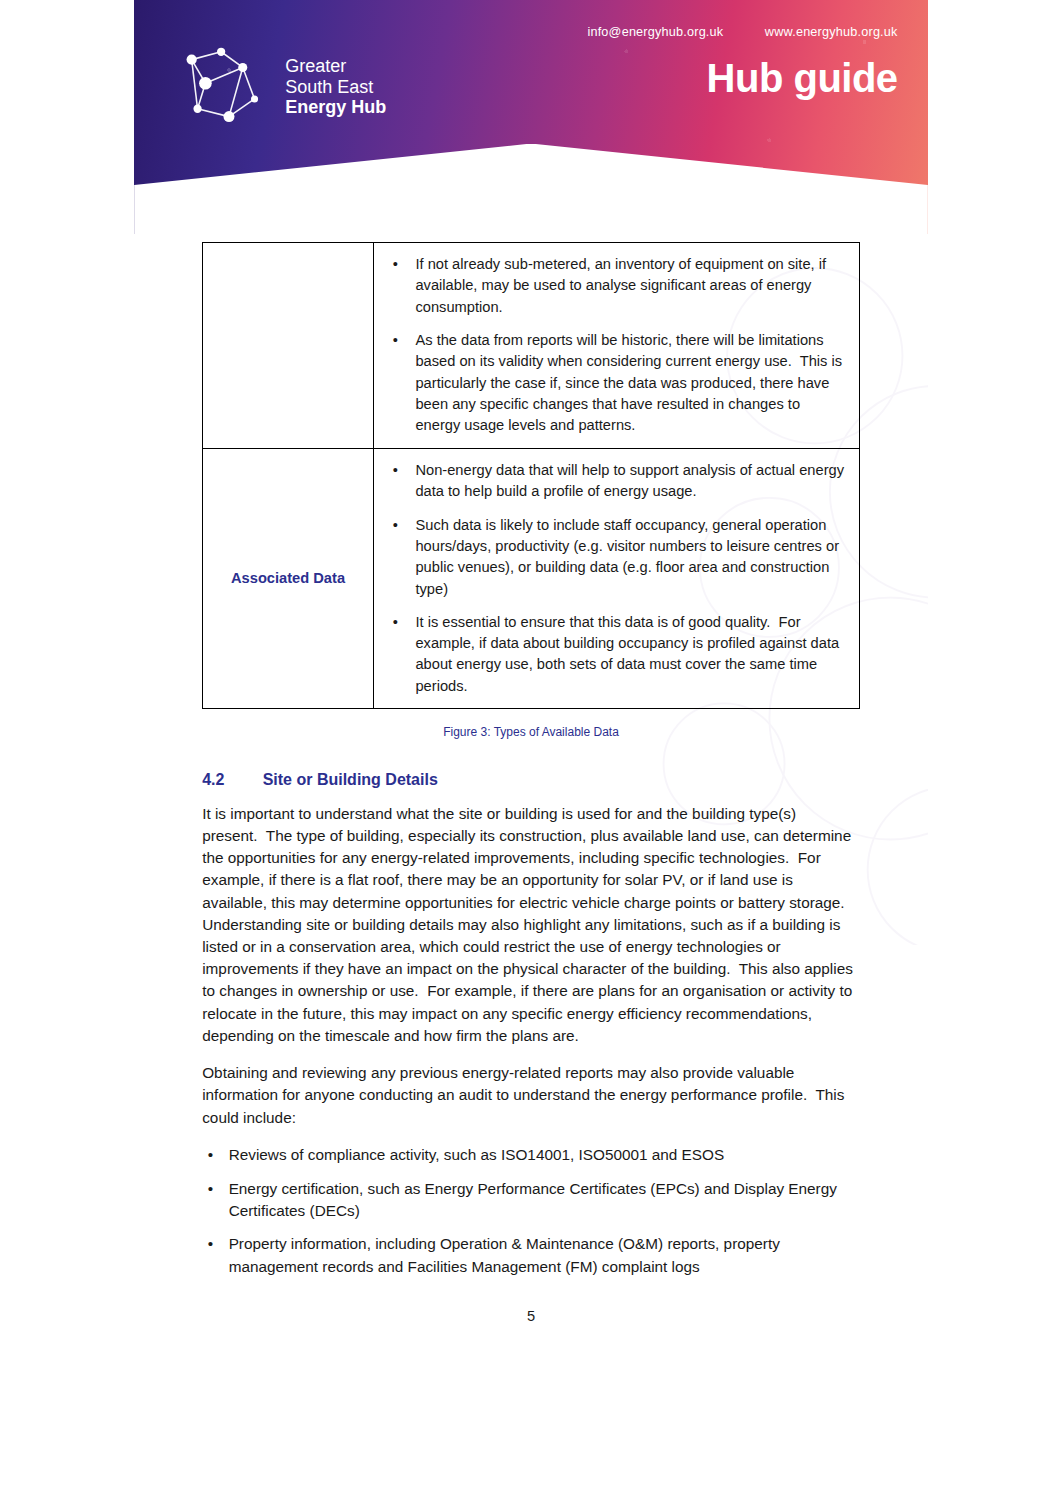info@energyhub.org.uk www.energyhub.org.uk
Hub guide
Greater
South East
Energy Hub
| | If not already sub-metered, an inventory of equipment on site, if available, may be used to analyse significant areas of energy consumption. As the data from reports will be historic, there will be limitations based on its validity when considering current energy use. This is particularly the case if, since the data was produced, there have been any specific changes that have resulted in changes to energy usage levels and patterns. |
| Associated Data | Non-energy data that will help to support analysis of actual energy data to help build a profile of energy usage. Such data is likely to include staff occupancy, general operation hours/days, productivity (e.g. visitor numbers to leisure centres or public venues), or building data (e.g. floor area and construction type) It is essential to ensure that this data is of good quality. For example, if data about building occupancy is profiled against data about energy use, both sets of data must cover the same time periods. |
Figure 3: Types of Available Data
4.2 Site or Building Details
It is important to understand what the site or building is used for and the building type(s) present. The type of building, especially its construction, plus available land use, can determine the opportunities for any energy-related improvements, including specific technologies. For example, if there is a flat roof, there may be an opportunity for solar PV, or if land use is available, this may determine opportunities for electric vehicle charge points or battery storage. Understanding site or building details may also highlight any limitations, such as if a building is listed or in a conservation area, which could restrict the use of energy technologies or improvements if they have an impact on the physical character of the building. This also applies to changes in ownership or use. For example, if there are plans for an organisation or activity to relocate in the future, this may impact on any specific energy efficiency recommendations, depending on the timescale and how firm the plans are.
Obtaining and reviewing any previous energy-related reports may also provide valuable information for anyone conducting an audit to understand the energy performance profile. This could include:
Reviews of compliance activity, such as ISO14001, ISO50001 and ESOS
Energy certification, such as Energy Performance Certificates (EPCs) and Display Energy Certificates (DECs)
Property information, including Operation & Maintenance (O&M) reports, property management records and Facilities Management (FM) complaint logs
5